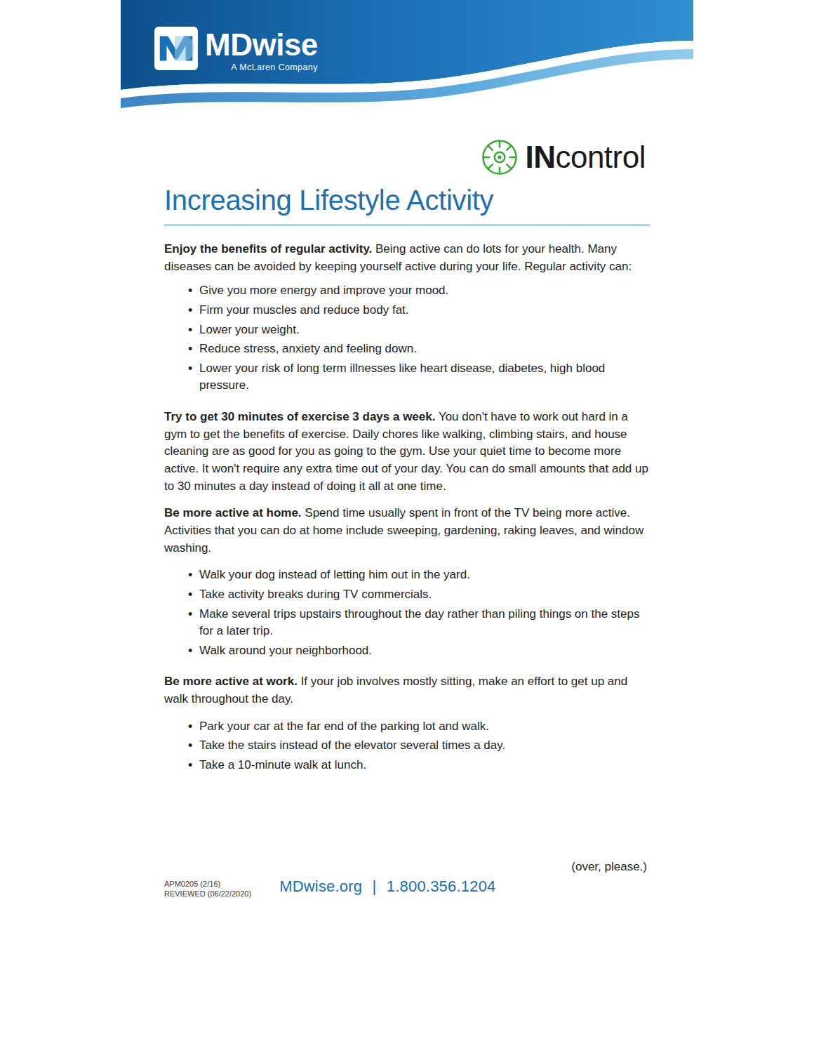MDwise A McLaren Company
IN control
Increasing Lifestyle Activity
Enjoy the benefits of regular activity. Being active can do lots for your health. Many diseases can be avoided by keeping yourself active during your life. Regular activity can:
Give you more energy and improve your mood.
Firm your muscles and reduce body fat.
Lower your weight.
Reduce stress, anxiety and feeling down.
Lower your risk of long term illnesses like heart disease, diabetes, high blood pressure.
Try to get 30 minutes of exercise 3 days a week. You don't have to work out hard in a gym to get the benefits of exercise. Daily chores like walking, climbing stairs, and house cleaning are as good for you as going to the gym. Use your quiet time to become more active. It won't require any extra time out of your day. You can do small amounts that add up to 30 minutes a day instead of doing it all at one time.
Be more active at home. Spend time usually spent in front of the TV being more active. Activities that you can do at home include sweeping, gardening, raking leaves, and window washing.
Walk your dog instead of letting him out in the yard.
Take activity breaks during TV commercials.
Make several trips upstairs throughout the day rather than piling things on the steps for a later trip.
Walk around your neighborhood.
Be more active at work. If your job involves mostly sitting, make an effort to get up and walk throughout the day.
Park your car at the far end of the parking lot and walk.
Take the stairs instead of the elevator several times a day.
Take a 10-minute walk at lunch.
(over, please.)
APM0205 (2/16)
REVIEWED (06/22/2020)
MDwise.org | 1.800.356.1204